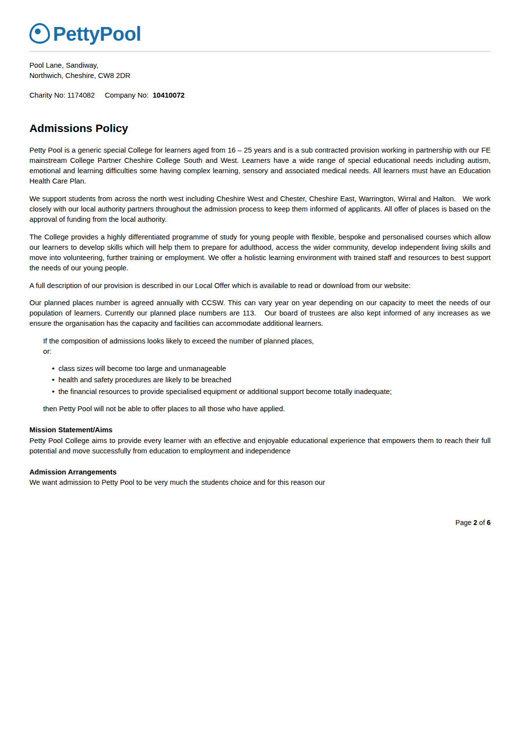PettyPool
Pool Lane, Sandiway,
Northwich, Cheshire, CW8 2DR
Charity No: 1174082 Company No: 10410072
Admissions Policy
Petty Pool is a generic special College for learners aged from 16 – 25 years and is a sub contracted provision working in partnership with our FE mainstream College Partner Cheshire College South and West. Learners have a wide range of special educational needs including autism, emotional and learning difficulties some having complex learning, sensory and associated medical needs. All learners must have an Education Health Care Plan.
We support students from across the north west including Cheshire West and Chester, Cheshire East, Warrington, Wirral and Halton. We work closely with our local authority partners throughout the admission process to keep them informed of applicants. All offer of places is based on the approval of funding from the local authority.
The College provides a highly differentiated programme of study for young people with flexible, bespoke and personalised courses which allow our learners to develop skills which will help them to prepare for adulthood, access the wider community, develop independent living skills and move into volunteering, further training or employment. We offer a holistic learning environment with trained staff and resources to best support the needs of our young people.
A full description of our provision is described in our Local Offer which is available to read or download from our website:
Our planned places number is agreed annually with CCSW. This can vary year on year depending on our capacity to meet the needs of our population of learners. Currently our planned place numbers are 113. Our board of trustees are also kept informed of any increases as we ensure the organisation has the capacity and facilities can accommodate additional learners.
If the composition of admissions looks likely to exceed the number of planned places,
or:
class sizes will become too large and unmanageable
health and safety procedures are likely to be breached
the financial resources to provide specialised equipment or additional support become totally inadequate;
then Petty Pool will not be able to offer places to all those who have applied.
Mission Statement/Aims
Petty Pool College aims to provide every learner with an effective and enjoyable educational experience that empowers them to reach their full potential and move successfully from education to employment and independence
Admission Arrangements
We want admission to Petty Pool to be very much the students choice and for this reason our
Page 2 of 6